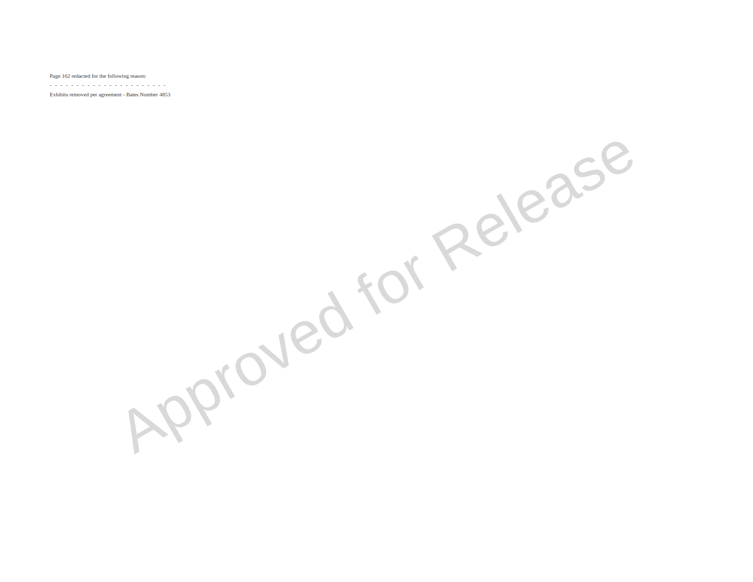Page 162 redacted for the following reason: - - - - - - - - - - - - - - - - - - - - - - Exhibits removed per agreement - Bates Number 4853
Approved for Release